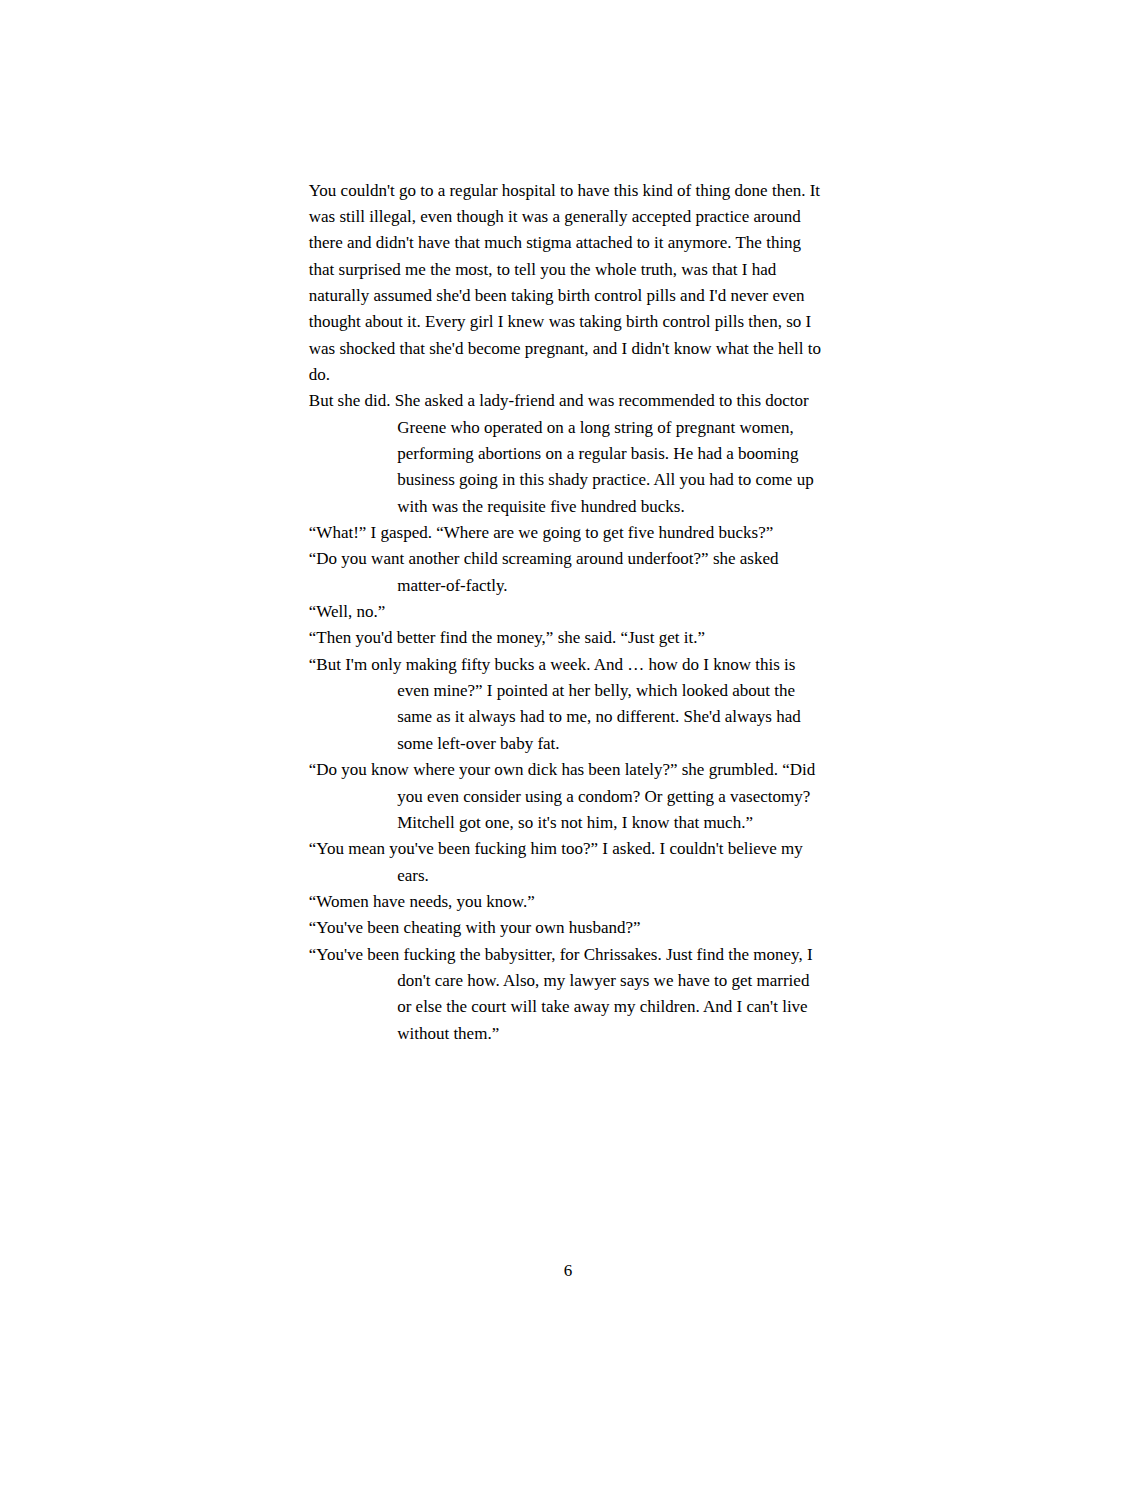You couldn't go to a regular hospital to have this kind of thing done then. It was still illegal, even though it was a generally accepted practice around there and didn't have that much stigma attached to it anymore. The thing that surprised me the most, to tell you the whole truth, was that I had naturally assumed she'd been taking birth control pills and I'd never even thought about it. Every girl I knew was taking birth control pills then, so I was shocked that she'd become pregnant, and I didn't know what the hell to do.
But she did. She asked a lady-friend and was recommended to this doctor Greene who operated on a long string of pregnant women, performing abortions on a regular basis. He had a booming business going in this shady practice. All you had to come up with was the requisite five hundred bucks.
“What!” I gasped. “Where are we going to get five hundred bucks?”
“Do you want another child screaming around underfoot?” she asked matter-of-factly.
“Well, no.”
“Then you'd better find the money,” she said. “Just get it.”
“But I'm only making fifty bucks a week. And … how do I know this is even mine?” I pointed at her belly, which looked about the same as it always had to me, no different. She'd always had some left-over baby fat.
“Do you know where your own dick has been lately?” she grumbled. “Did you even consider using a condom? Or getting a vasectomy? Mitchell got one, so it's not him, I know that much.”
“You mean you've been fucking him too?” I asked. I couldn't believe my ears.
“Women have needs, you know.”
“You've been cheating with your own husband?”
“You've been fucking the babysitter, for Chrissakes. Just find the money, I don't care how. Also, my lawyer says we have to get married or else the court will take away my children. And I can't live without them.”
6